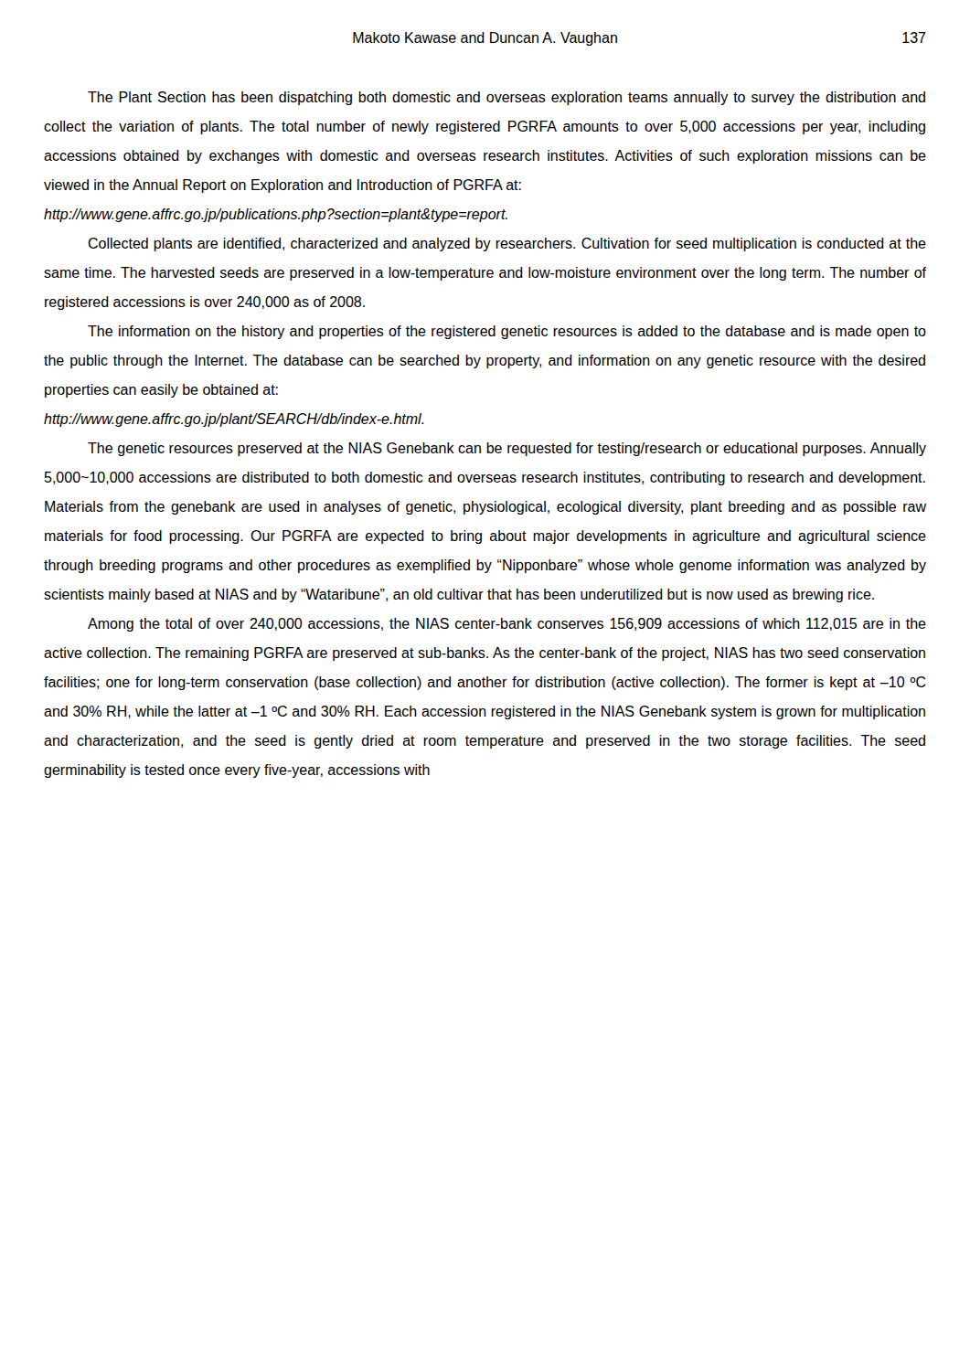Makoto Kawase and Duncan A. Vaughan 137
The Plant Section has been dispatching both domestic and overseas exploration teams annually to survey the distribution and collect the variation of plants. The total number of newly registered PGRFA amounts to over 5,000 accessions per year, including accessions obtained by exchanges with domestic and overseas research institutes. Activities of such exploration missions can be viewed in the Annual Report on Exploration and Introduction of PGRFA at:
http://www.gene.affrc.go.jp/publications.php?section=plant&type=report.
Collected plants are identified, characterized and analyzed by researchers. Cultivation for seed multiplication is conducted at the same time. The harvested seeds are preserved in a low-temperature and low-moisture environment over the long term. The number of registered accessions is over 240,000 as of 2008.
The information on the history and properties of the registered genetic resources is added to the database and is made open to the public through the Internet. The database can be searched by property, and information on any genetic resource with the desired properties can easily be obtained at:
http://www.gene.affrc.go.jp/plant/SEARCH/db/index-e.html.
The genetic resources preserved at the NIAS Genebank can be requested for testing/research or educational purposes. Annually 5,000~10,000 accessions are distributed to both domestic and overseas research institutes, contributing to research and development. Materials from the genebank are used in analyses of genetic, physiological, ecological diversity, plant breeding and as possible raw materials for food processing. Our PGRFA are expected to bring about major developments in agriculture and agricultural science through breeding programs and other procedures as exemplified by “Nipponbare” whose whole genome information was analyzed by scientists mainly based at NIAS and by “Wataribune”, an old cultivar that has been underutilized but is now used as brewing rice.
Among the total of over 240,000 accessions, the NIAS center-bank conserves 156,909 accessions of which 112,015 are in the active collection. The remaining PGRFA are preserved at sub-banks. As the center-bank of the project, NIAS has two seed conservation facilities; one for long-term conservation (base collection) and another for distribution (active collection). The former is kept at –10 ºC and 30% RH, while the latter at –1 ºC and 30% RH. Each accession registered in the NIAS Genebank system is grown for multiplication and characterization, and the seed is gently dried at room temperature and preserved in the two storage facilities. The seed germinability is tested once every five-year, accessions with